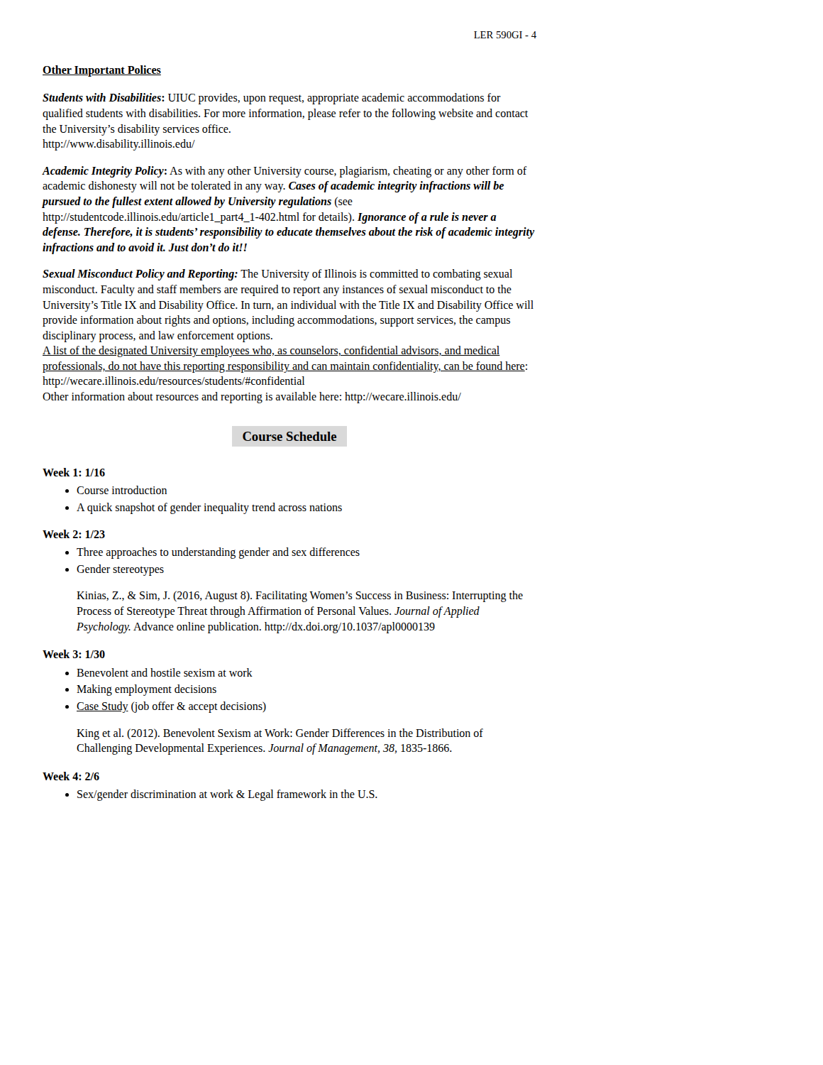LER 590GI - 4
Other Important Polices
Students with Disabilities: UIUC provides, upon request, appropriate academic accommodations for qualified students with disabilities. For more information, please refer to the following website and contact the University’s disability services office.
http://www.disability.illinois.edu/
Academic Integrity Policy: As with any other University course, plagiarism, cheating or any other form of academic dishonesty will not be tolerated in any way. Cases of academic integrity infractions will be pursued to the fullest extent allowed by University regulations (see http://studentcode.illinois.edu/article1_part4_1-402.html for details). Ignorance of a rule is never a defense. Therefore, it is students’ responsibility to educate themselves about the risk of academic integrity infractions and to avoid it. Just don’t do it!!
Sexual Misconduct Policy and Reporting: The University of Illinois is committed to combating sexual misconduct. Faculty and staff members are required to report any instances of sexual misconduct to the University’s Title IX and Disability Office. In turn, an individual with the Title IX and Disability Office will provide information about rights and options, including accommodations, support services, the campus disciplinary process, and law enforcement options.
A list of the designated University employees who, as counselors, confidential advisors, and medical professionals, do not have this reporting responsibility and can maintain confidentiality, can be found here: http://wecare.illinois.edu/resources/students/#confidential
Other information about resources and reporting is available here: http://wecare.illinois.edu/
Course Schedule
Week 1: 1/16
Course introduction
A quick snapshot of gender inequality trend across nations
Week 2: 1/23
Three approaches to understanding gender and sex differences
Gender stereotypes
Kinias, Z., & Sim, J. (2016, August 8). Facilitating Women’s Success in Business: Interrupting the Process of Stereotype Threat through Affirmation of Personal Values. Journal of Applied Psychology. Advance online publication. http://dx.doi.org/10.1037/apl0000139
Week 3: 1/30
Benevolent and hostile sexism at work
Making employment decisions
Case Study (job offer & accept decisions)
King et al. (2012). Benevolent Sexism at Work: Gender Differences in the Distribution of Challenging Developmental Experiences. Journal of Management, 38, 1835-1866.
Week 4: 2/6
Sex/gender discrimination at work & Legal framework in the U.S.